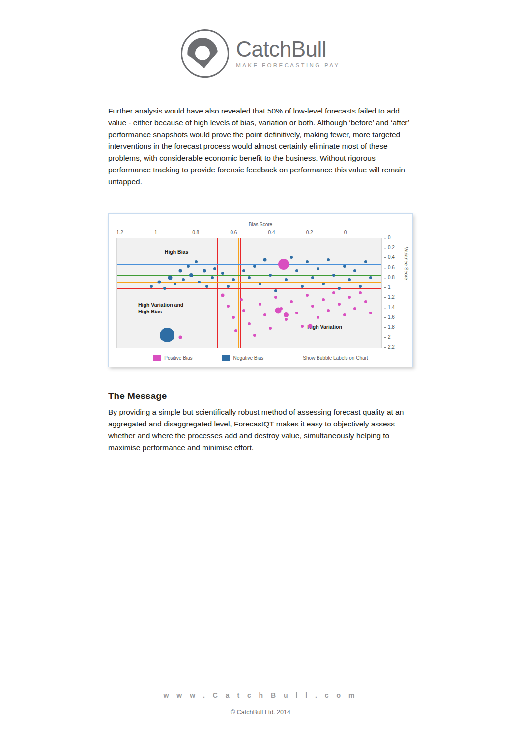CatchBull
MAKE FORECASTING PAY
Further analysis would have also revealed that 50% of low-level forecasts failed to add value - either because of high levels of bias, variation or both. Although ‘before’ and ‘after’ performance snapshots would prove the point definitively, making fewer, more targeted interventions in the forecast process would almost certainly eliminate most of these problems, with considerable economic benefit to the business. Without rigorous performance tracking to provide forensic feedback on performance this value will remain untapped.
Bias Score
1.2 1 0.8 0.6 0.4 0.2 0
High Bias
High Variation and
High Bias
High Variation
0 0.2 0.4 0.6 0.8 1 1.2 1.4 1.6 1.8 2 2.2 Variance Score
Positive Bias Negative Bias Show Bubble Labels on Chart
The Message
By providing a simple but scientifically robust method of assessing forecast quality at an aggregated and disaggregated level, ForecastQT makes it easy to objectively assess whether and where the processes add and destroy value, simultaneously helping to maximise performance and minimise effort.
w w w . C a t c h B u l l . c o m
© CatchBull Ltd. 2014